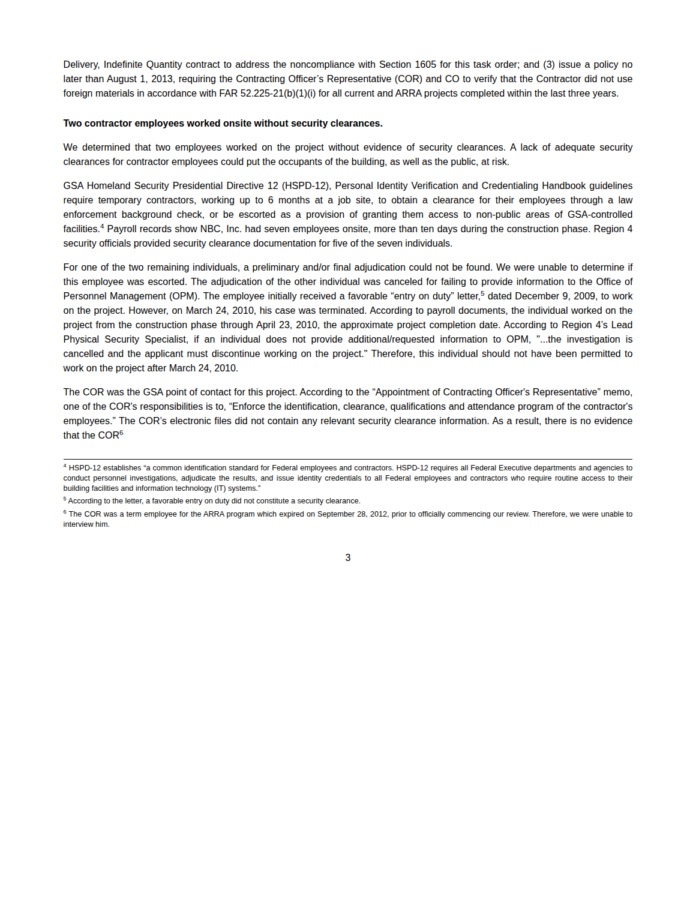Delivery, Indefinite Quantity contract to address the noncompliance with Section 1605 for this task order; and (3) issue a policy no later than August 1, 2013, requiring the Contracting Officer’s Representative (COR) and CO to verify that the Contractor did not use foreign materials in accordance with FAR 52.225-21(b)(1)(i) for all current and ARRA projects completed within the last three years.
Two contractor employees worked onsite without security clearances.
We determined that two employees worked on the project without evidence of security clearances. A lack of adequate security clearances for contractor employees could put the occupants of the building, as well as the public, at risk.
GSA Homeland Security Presidential Directive 12 (HSPD-12), Personal Identity Verification and Credentialing Handbook guidelines require temporary contractors, working up to 6 months at a job site, to obtain a clearance for their employees through a law enforcement background check, or be escorted as a provision of granting them access to non-public areas of GSA-controlled facilities.4 Payroll records show NBC, Inc. had seven employees onsite, more than ten days during the construction phase. Region 4 security officials provided security clearance documentation for five of the seven individuals.
For one of the two remaining individuals, a preliminary and/or final adjudication could not be found. We were unable to determine if this employee was escorted. The adjudication of the other individual was canceled for failing to provide information to the Office of Personnel Management (OPM). The employee initially received a favorable “entry on duty” letter,5 dated December 9, 2009, to work on the project. However, on March 24, 2010, his case was terminated. According to payroll documents, the individual worked on the project from the construction phase through April 23, 2010, the approximate project completion date. According to Region 4’s Lead Physical Security Specialist, if an individual does not provide additional/requested information to OPM, "...the investigation is cancelled and the applicant must discontinue working on the project." Therefore, this individual should not have been permitted to work on the project after March 24, 2010.
The COR was the GSA point of contact for this project. According to the “Appointment of Contracting Officer's Representative” memo, one of the COR's responsibilities is to, “Enforce the identification, clearance, qualifications and attendance program of the contractor's employees.” The COR’s electronic files did not contain any relevant security clearance information. As a result, there is no evidence that the COR6
4 HSPD-12 establishes “a common identification standard for Federal employees and contractors. HSPD-12 requires all Federal Executive departments and agencies to conduct personnel investigations, adjudicate the results, and issue identity credentials to all Federal employees and contractors who require routine access to their building facilities and information technology (IT) systems.”
5 According to the letter, a favorable entry on duty did not constitute a security clearance.
6 The COR was a term employee for the ARRA program which expired on September 28, 2012, prior to officially commencing our review. Therefore, we were unable to interview him.
3